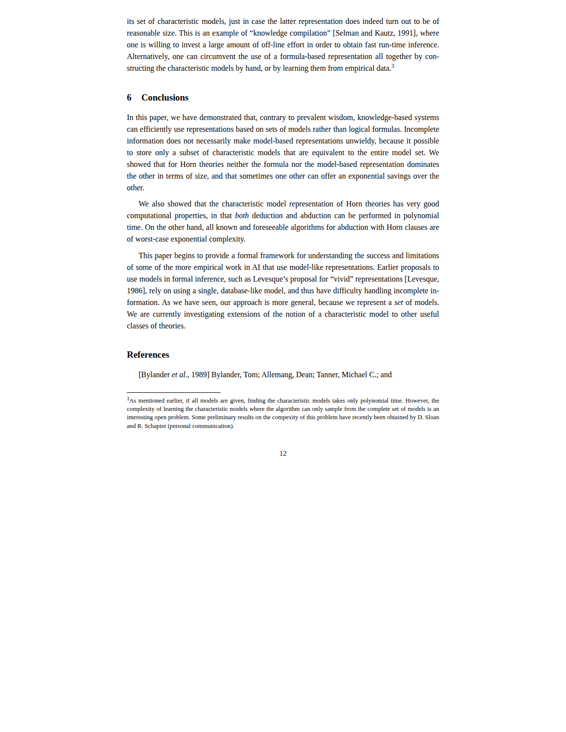its set of characteristic models, just in case the latter representation does indeed turn out to be of reasonable size. This is an example of “knowledge compilation” [Selman and Kautz, 1991], where one is willing to invest a large amount of off-line effort in order to obtain fast run-time inference. Alternatively, one can circumvent the use of a formula-based representation all together by constructing the characteristic models by hand, or by learning them from empirical data.3
6 Conclusions
In this paper, we have demonstrated that, contrary to prevalent wisdom, knowledge-based systems can efficiently use representations based on sets of models rather than logical formulas. Incomplete information does not necessarily make model-based representations unwieldy, because it possible to store only a subset of characteristic models that are equivalent to the entire model set. We showed that for Horn theories neither the formula nor the model-based representation dominates the other in terms of size, and that sometimes one other can offer an exponential savings over the other.
We also showed that the characteristic model representation of Horn theories has very good computational properties, in that both deduction and abduction can be performed in polynomial time. On the other hand, all known and foreseeable algorithms for abduction with Horn clauses are of worst-case exponential complexity.
This paper begins to provide a formal framework for understanding the success and limitations of some of the more empirical work in AI that use model-like representations. Earlier proposals to use models in formal inference, such as Levesque’s proposal for “vivid” representations [Levesque, 1986], rely on using a single, database-like model, and thus have difficulty handling incomplete information. As we have seen, our approach is more general, because we represent a set of models. We are currently investigating extensions of the notion of a characteristic model to other useful classes of theories.
References
[Bylander et al., 1989] Bylander, Tom; Allemang, Dean; Tanner, Michael C.; and
3As mentioned earlier, if all models are given, finding the characteristic models takes only polynomial time. However, the complexity of learning the characteristic models where the algorithm can only sample from the complete set of models is an interesting open problem. Some preliminary results on the compexity of this problem have recently been obtained by D. Sloan and R. Schapire (personal communication).
12